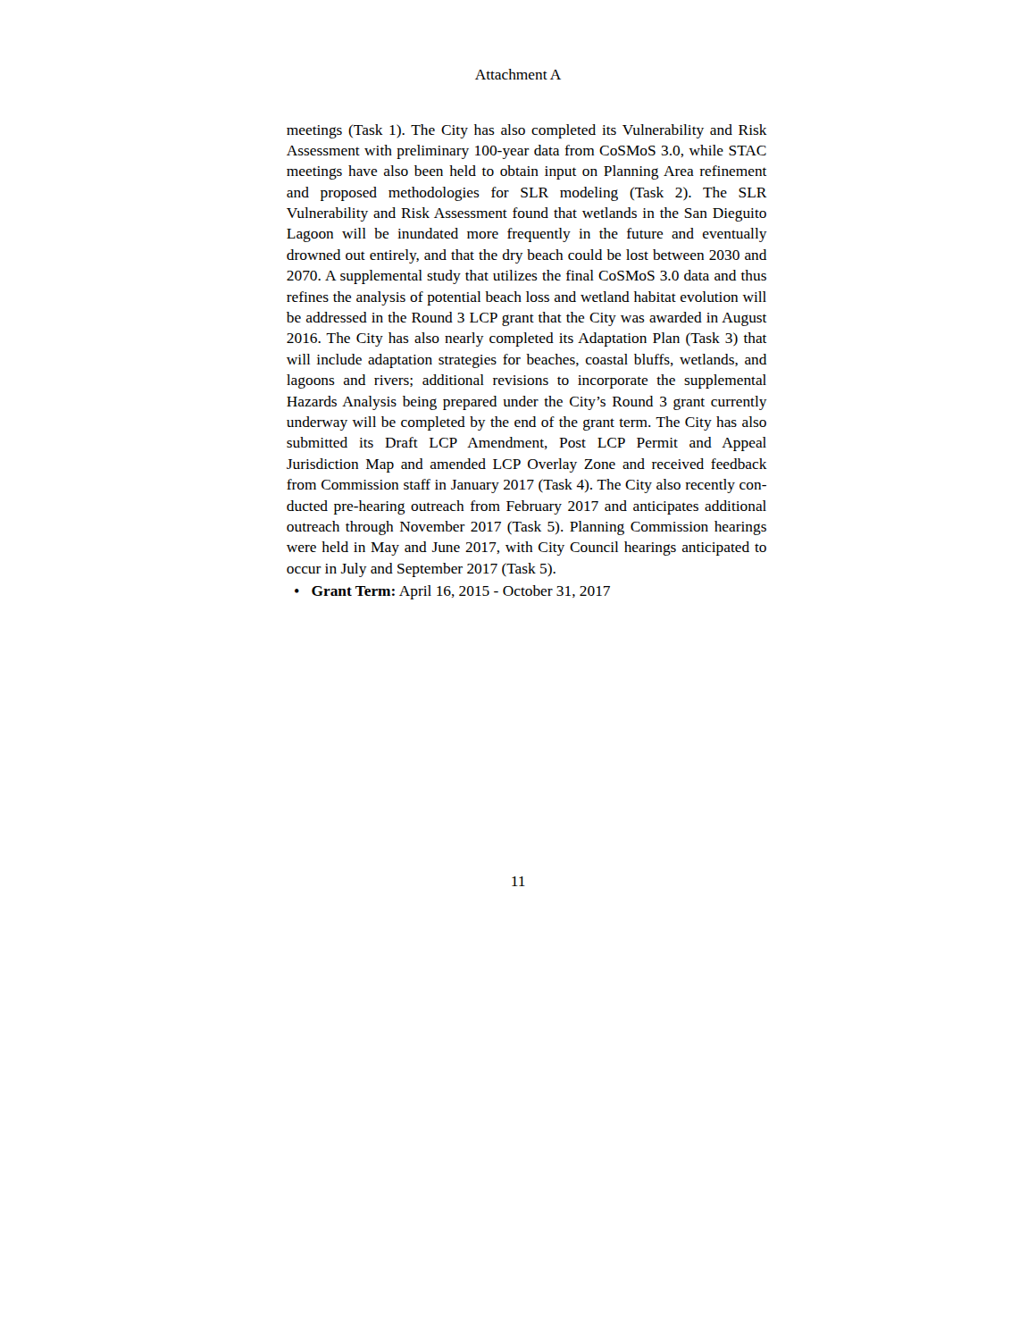Attachment A
meetings (Task 1). The City has also completed its Vulnerability and Risk Assessment with preliminary 100-year data from CoSMoS 3.0, while STAC meetings have also been held to obtain input on Planning Area refinement and proposed methodologies for SLR modeling (Task 2). The SLR Vulnerability and Risk Assessment found that wetlands in the San Dieguito Lagoon will be inundated more frequently in the future and eventually drowned out entirely, and that the dry beach could be lost between 2030 and 2070. A supplemental study that utilizes the final CoSMoS 3.0 data and thus refines the analysis of potential beach loss and wetland habitat evolution will be addressed in the Round 3 LCP grant that the City was awarded in August 2016. The City has also nearly completed its Adaptation Plan (Task 3) that will include adaptation strategies for beaches, coastal bluffs, wetlands, and lagoons and rivers; additional revisions to incorporate the supplemental Hazards Analysis being prepared under the City’s Round 3 grant currently underway will be completed by the end of the grant term. The City has also submitted its Draft LCP Amendment, Post LCP Permit and Appeal Jurisdiction Map and amended LCP Overlay Zone and received feedback from Commission staff in January 2017 (Task 4). The City also recently conducted pre-hearing outreach from February 2017 and anticipates additional outreach through November 2017 (Task 5). Planning Commission hearings were held in May and June 2017, with City Council hearings anticipated to occur in July and September 2017 (Task 5).
Grant Term: April 16, 2015 - October 31, 2017
11